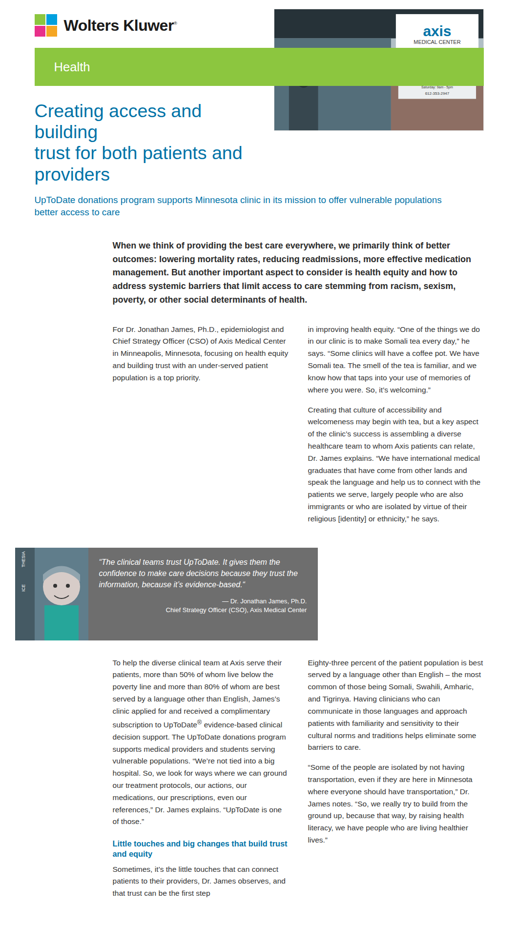Wolters Kluwer®
Health
Creating access and building
trust for both patients and providers
UpToDate donations program supports Minnesota clinic in its mission to offer vulnerable populations better access to care
When we think of providing the best care everywhere, we primarily think of better outcomes: lowering mortality rates, reducing readmissions, more effective medication management. But another important aspect to consider is health equity and how to address systemic barriers that limit access to care stemming from racism, sexism, poverty, or other social determinants of health.
For Dr. Jonathan James, Ph.D., epidemiologist and Chief Strategy Officer (CSO) of Axis Medical Center in Minneapolis, Minnesota, focusing on health equity and building trust with an under-served patient population is a top priority.
in improving health equity. “One of the things we do in our clinic is to make Somali tea every day,” he says. “Some clinics will have a coffee pot. We have Somali tea. The smell of the tea is familiar, and we know how that taps into your use of memories of where you were. So, it’s welcoming.”
Creating that culture of accessibility and welcomeness may begin with tea, but a key aspect of the clinic’s success is assembling a diverse healthcare team to whom Axis patients can relate, Dr. James explains. “We have international medical graduates that have come from other lands and speak the language and help us to connect with the patients we serve, largely people who are also immigrants or who are isolated by virtue of their religious [identity] or ethnicity,” he says.
“The clinical teams trust UpToDate. It gives them the confidence to make care decisions because they trust the information, because it’s evidence-based.“
— Dr. Jonathan James, Ph.D.
Chief Strategy Officer (CSO), Axis Medical Center
To help the diverse clinical team at Axis serve their patients, more than 50% of whom live below the poverty line and more than 80% of whom are best served by a language other than English, James’s clinic applied for and received a complimentary subscription to UpToDate® evidence-based clinical decision support. The UpToDate donations program supports medical providers and students serving vulnerable populations. “We’re not tied into a big hospital. So, we look for ways where we can ground our treatment protocols, our actions, our medications, our prescriptions, even our references,” Dr. James explains. “UpToDate is one of those.”
Little touches and big changes that build trust and equity
Sometimes, it’s the little touches that can connect patients to their providers, Dr. James observes, and that trust can be the first step
Eighty-three percent of the patient population is best served by a language other than English – the most common of those being Somali, Swahili, Amharic, and Tigrinya. Having clinicians who can communicate in those languages and approach patients with familiarity and sensitivity to their cultural norms and traditions helps eliminate some barriers to care.
“Some of the people are isolated by not having transportation, even if they are here in Minnesota where everyone should have transportation,” Dr. James notes. “So, we really try to build from the ground up, because that way, by raising health literacy, we have people who are living healthier lives.”